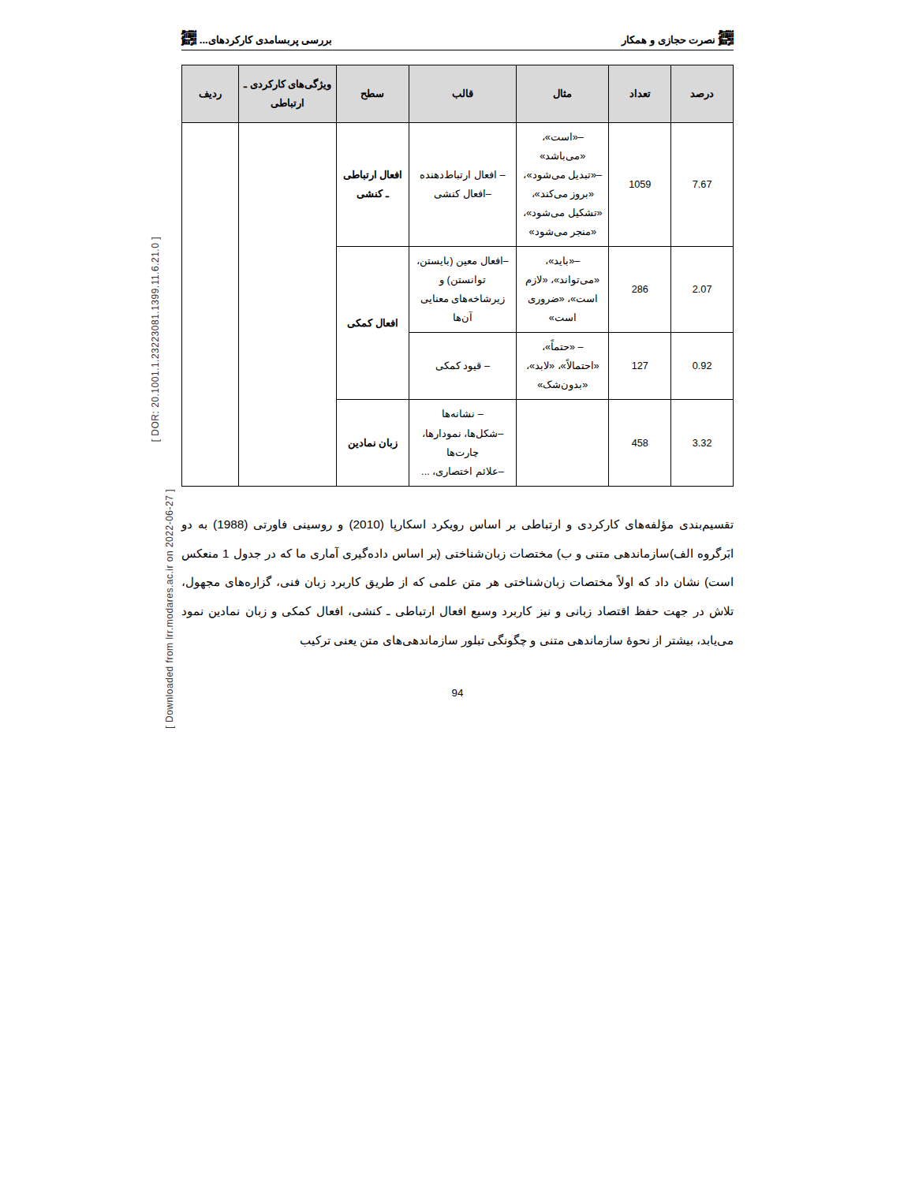[ DOR: 20.1001.1.23223081.1399.11.6.21.0 ]
[ Downloaded from lrr.modares.ac.ir on 2022-06-27 ]
﷽ نصرت حجازی و همکار
بررسی پربسامدی کارکردهای... ﷽
| درصد | تعداد | مثال | قالب | سطح | ویژگی‌های کارکردی ـ ارتباطی | ردیف |
| --- | --- | --- | --- | --- | --- | --- |
| 7.67 | 1059 | –«است»، «می‌باشد» –«تبدیل می‌شود»، «بروز می‌کند»، «تشکیل می‌شود»، «منجر می‌شود» | – افعال ارتباط‌دهنده –افعال کنشی | افعال ارتباطی ـ کنشی | | |
| 2.07 | 286 | –«باید»، «می‌تواند»، «لازم است»، «ضروری است» | –افعال معین (بایستن، توانستن) و زیرشاخه‌های معنایی آن‌ها | افعال کمکی |
| 0.92 | 127 | – «حتماً»، «احتمالاً»، «لابد»، «بدون‌شک» | – قیود کمکی |
| 3.32 | 458 | | – نشانه‌ها –شکل‌ها، نمودارها، چارت‌ها –علائم اختصاری، ... | زبان نمادین |
تقسیم‌بندی مؤلفه‌های کارکردی و ارتباطی بر اساس رویکرد اسکارپا (2010) و روسینی فاورتی (1988) به دو ابَرگروه الف)سازماندهی متنی و ب) مختصات زبان‌شناختی (بر اساس داده‌گیری آماری ما که در جدول 1 منعکس است) نشان داد که اولاً مختصات زبان‌شناختی هر متن علمی که از طریق کاربرد زبان فنی، گزاره‌های مجهول، تلاش در جهت حفظ اقتصاد زبانی و نیز کاربرد وسیع افعال ارتباطی ـ کنشی، افعال کمکی و زبان نمادین نمود می‌یابد، بیشتر از نحوهٔ سازماندهی متنی و چگونگی تبلور سازماندهی‌های متن یعنی ترکیب
94